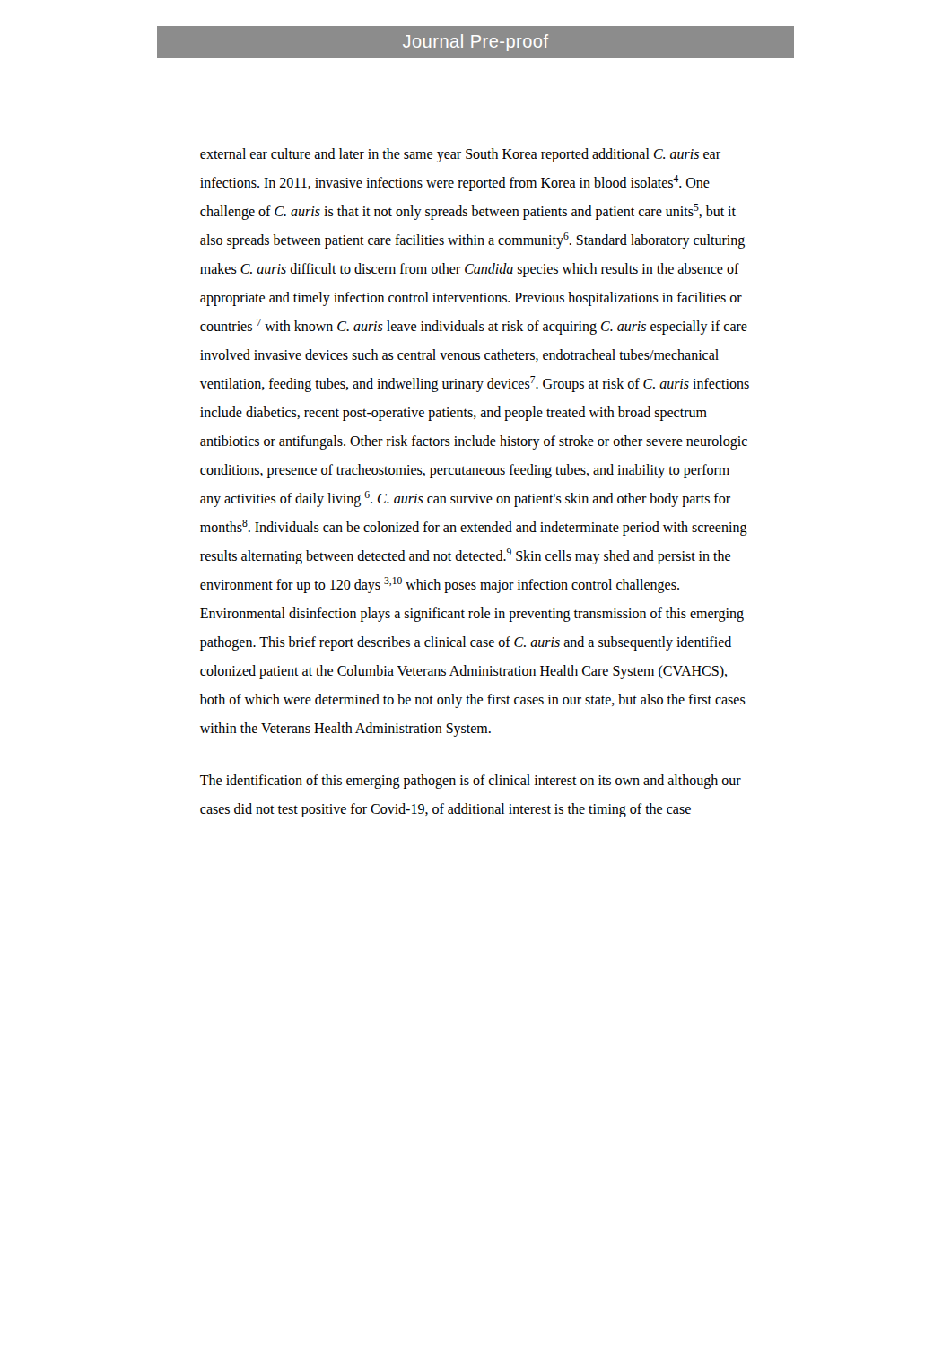Journal Pre-proof
external ear culture and later in the same year South Korea reported additional C. auris ear infections. In 2011, invasive infections were reported from Korea in blood isolates4. One challenge of C. auris is that it not only spreads between patients and patient care units5, but it also spreads between patient care facilities within a community6. Standard laboratory culturing makes C. auris difficult to discern from other Candida species which results in the absence of appropriate and timely infection control interventions. Previous hospitalizations in facilities or countries 7 with known C. auris leave individuals at risk of acquiring C. auris especially if care involved invasive devices such as central venous catheters, endotracheal tubes/mechanical ventilation, feeding tubes, and indwelling urinary devices7. Groups at risk of C. auris infections include diabetics, recent post-operative patients, and people treated with broad spectrum antibiotics or antifungals. Other risk factors include history of stroke or other severe neurologic conditions, presence of tracheostomies, percutaneous feeding tubes, and inability to perform any activities of daily living 6. C. auris can survive on patient's skin and other body parts for months8. Individuals can be colonized for an extended and indeterminate period with screening results alternating between detected and not detected.9 Skin cells may shed and persist in the environment for up to 120 days 3,10 which poses major infection control challenges. Environmental disinfection plays a significant role in preventing transmission of this emerging pathogen. This brief report describes a clinical case of C. auris and a subsequently identified colonized patient at the Columbia Veterans Administration Health Care System (CVAHCS), both of which were determined to be not only the first cases in our state, but also the first cases within the Veterans Health Administration System.
The identification of this emerging pathogen is of clinical interest on its own and although our cases did not test positive for Covid-19, of additional interest is the timing of the case